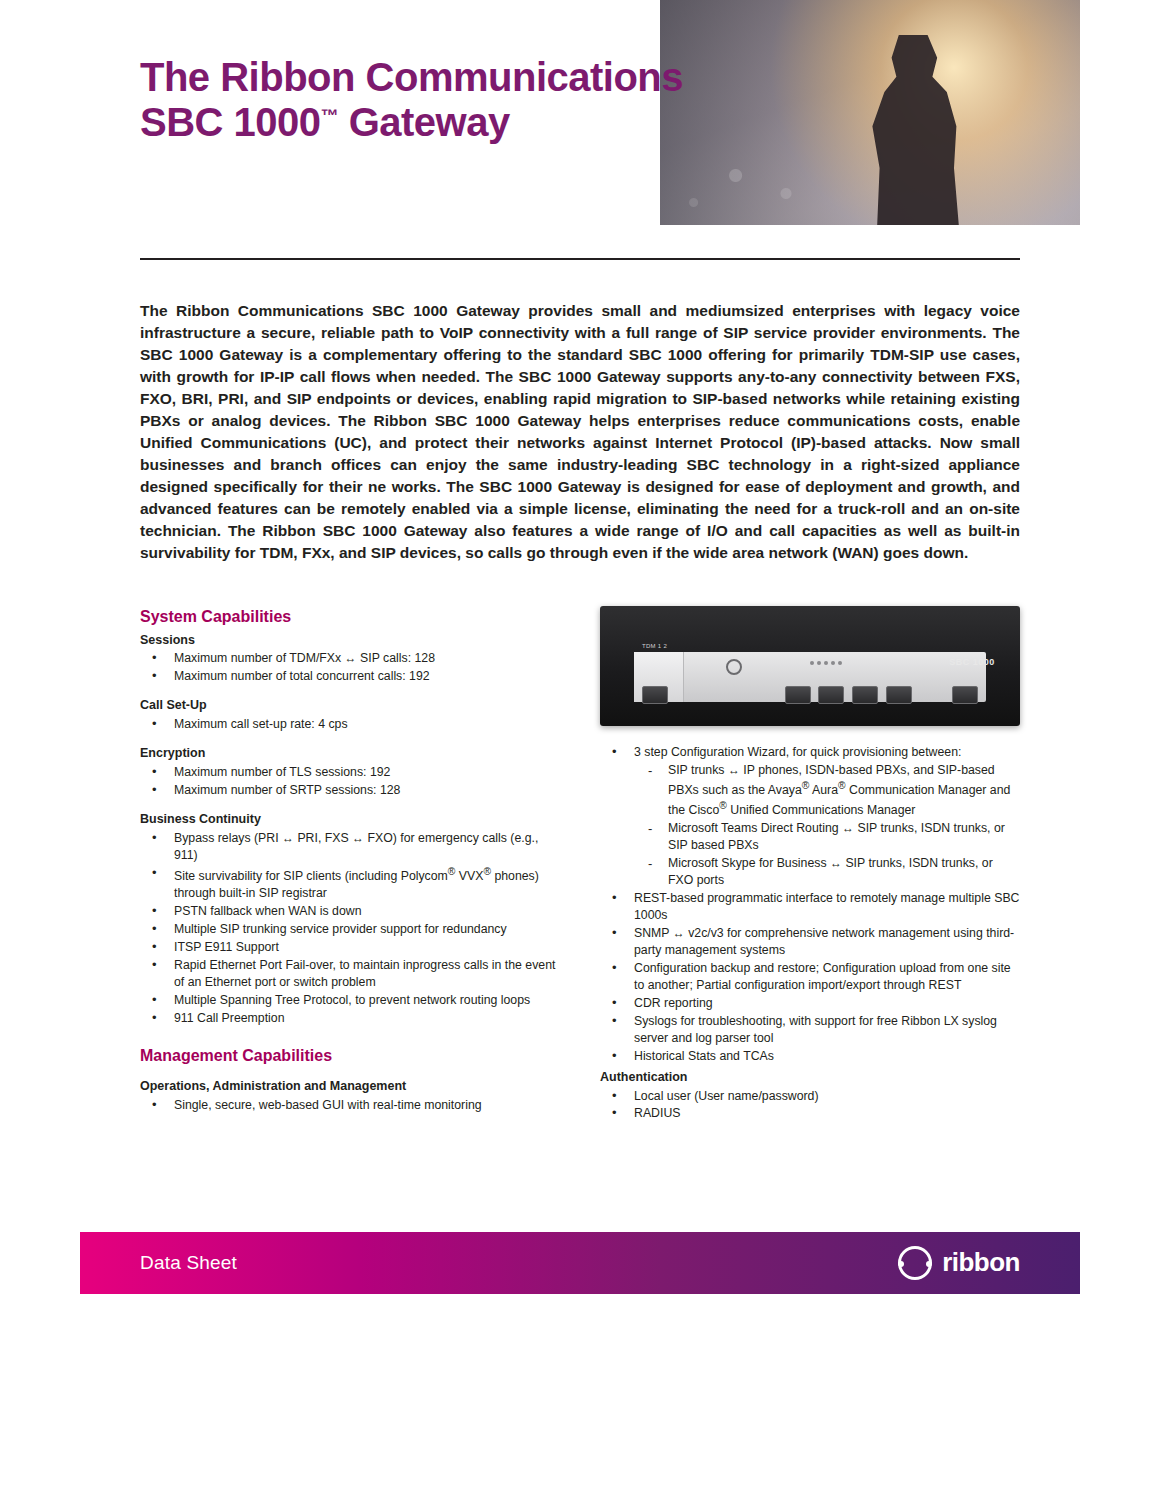The Ribbon Communications
SBC 1000™ Gateway
The Ribbon Communications SBC 1000 Gateway provides small and mediumsized enterprises with legacy voice infrastructure a secure, reliable path to VoIP connectivity with a full range of SIP service provider environments. The SBC 1000 Gateway is a complementary offering to the standard SBC 1000 offering for primarily TDM-SIP use cases, with growth for IP-IP call flows when needed. The SBC 1000 Gateway supports any-to-any connectivity between FXS, FXO, BRI, PRI, and SIP endpoints or devices, enabling rapid migration to SIP-based networks while retaining existing PBXs or analog devices. The Ribbon SBC 1000 Gateway helps enterprises reduce communications costs, enable Unified Communications (UC), and protect their networks against Internet Protocol (IP)-based attacks. Now small businesses and branch offices can enjoy the same industry-leading SBC technology in a right-sized appliance designed specifically for their ne works. The SBC 1000 Gateway is designed for ease of deployment and growth, and advanced features can be remotely enabled via a simple license, eliminating the need for a truck-roll and an on-site technician. The Ribbon SBC 1000 Gateway also features a wide range of I/O and call capacities as well as built-in survivability for TDM, FXx, and SIP devices, so calls go through even if the wide area network (WAN) goes down.
System Capabilities
Sessions
Maximum number of TDM/FXx ↔ SIP calls: 128
Maximum number of total concurrent calls: 192
Call Set-Up
Maximum call set-up rate: 4 cps
Encryption
Maximum number of TLS sessions: 192
Maximum number of SRTP sessions: 128
Business Continuity
Bypass relays (PRI ↔ PRI, FXS ↔ FXO) for emergency calls (e.g., 911)
Site survivability for SIP clients (including Polycom® VVX® phones) through built-in SIP registrar
PSTN fallback when WAN is down
Multiple SIP trunking service provider support for redundancy
ITSP E911 Support
Rapid Ethernet Port Fail-over, to maintain inprogress calls in the event of an Ethernet port or switch problem
Multiple Spanning Tree Protocol, to prevent network routing loops
911 Call Preemption
Management Capabilities
Operations, Administration and Management
Single, secure, web-based GUI with real-time monitoring
TDM 1 2
SBC 1000
3 step Configuration Wizard, for quick provisioning between:
SIP trunks ↔ IP phones, ISDN-based PBXs, and SIP-based PBXs such as the Avaya® Aura® Communication Manager and the Cisco® Unified Communications Manager
Microsoft Teams Direct Routing ↔ SIP trunks, ISDN trunks, or SIP based PBXs
Microsoft Skype for Business ↔ SIP trunks, ISDN trunks, or FXO ports
REST-based programmatic interface to remotely manage multiple SBC 1000s
SNMP ↔ v2c/v3 for comprehensive network management using third-party management systems
Configuration backup and restore; Configuration upload from one site to another; Partial configuration import/export through REST
CDR reporting
Syslogs for troubleshooting, with support for free Ribbon LX syslog server and log parser tool
Historical Stats and TCAs
Authentication
Local user (User name/password)
RADIUS
Data Sheet
ribbon